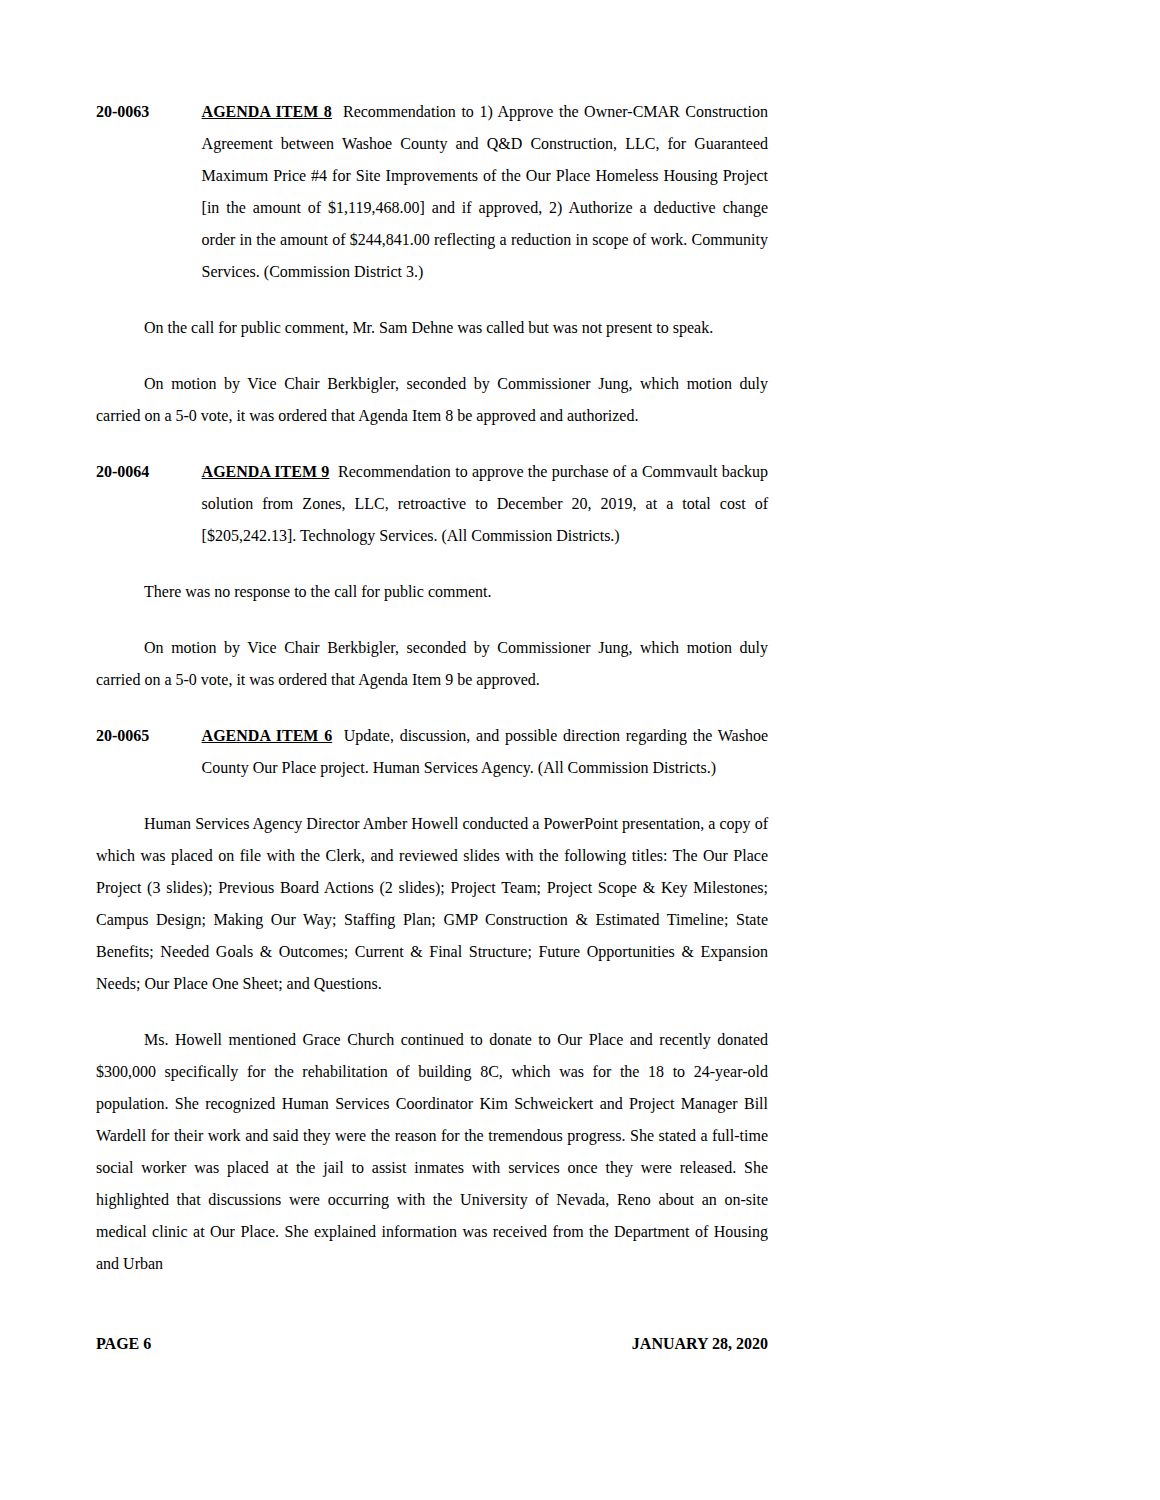20-0063
AGENDA ITEM 8 Recommendation to 1) Approve the Owner-CMAR Construction Agreement between Washoe County and Q&D Construction, LLC, for Guaranteed Maximum Price #4 for Site Improvements of the Our Place Homeless Housing Project [in the amount of $1,119,468.00] and if approved, 2) Authorize a deductive change order in the amount of $244,841.00 reflecting a reduction in scope of work. Community Services. (Commission District 3.)
On the call for public comment, Mr. Sam Dehne was called but was not present to speak.
On motion by Vice Chair Berkbigler, seconded by Commissioner Jung, which motion duly carried on a 5-0 vote, it was ordered that Agenda Item 8 be approved and authorized.
20-0064
AGENDA ITEM 9 Recommendation to approve the purchase of a Commvault backup solution from Zones, LLC, retroactive to December 20, 2019, at a total cost of [$205,242.13]. Technology Services. (All Commission Districts.)
There was no response to the call for public comment.
On motion by Vice Chair Berkbigler, seconded by Commissioner Jung, which motion duly carried on a 5-0 vote, it was ordered that Agenda Item 9 be approved.
20-0065
AGENDA ITEM 6 Update, discussion, and possible direction regarding the Washoe County Our Place project. Human Services Agency. (All Commission Districts.)
Human Services Agency Director Amber Howell conducted a PowerPoint presentation, a copy of which was placed on file with the Clerk, and reviewed slides with the following titles: The Our Place Project (3 slides); Previous Board Actions (2 slides); Project Team; Project Scope & Key Milestones; Campus Design; Making Our Way; Staffing Plan; GMP Construction & Estimated Timeline; State Benefits; Needed Goals & Outcomes; Current & Final Structure; Future Opportunities & Expansion Needs; Our Place One Sheet; and Questions.
Ms. Howell mentioned Grace Church continued to donate to Our Place and recently donated $300,000 specifically for the rehabilitation of building 8C, which was for the 18 to 24-year-old population. She recognized Human Services Coordinator Kim Schweickert and Project Manager Bill Wardell for their work and said they were the reason for the tremendous progress. She stated a full-time social worker was placed at the jail to assist inmates with services once they were released. She highlighted that discussions were occurring with the University of Nevada, Reno about an on-site medical clinic at Our Place. She explained information was received from the Department of Housing and Urban
PAGE 6 JANUARY 28, 2020